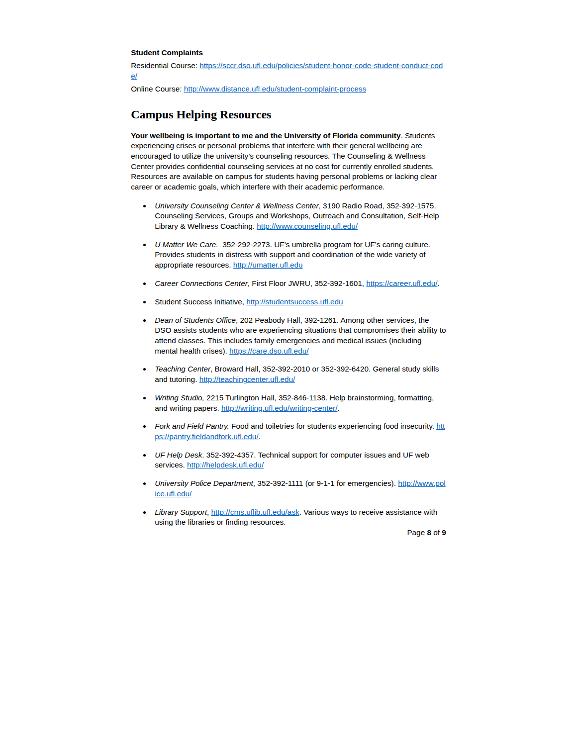Student Complaints
Residential Course: https://sccr.dso.ufl.edu/policies/student-honor-code-student-conduct-code/
Online Course: http://www.distance.ufl.edu/student-complaint-process
Campus Helping Resources
Your wellbeing is important to me and the University of Florida community. Students experiencing crises or personal problems that interfere with their general wellbeing are encouraged to utilize the university’s counseling resources. The Counseling & Wellness Center provides confidential counseling services at no cost for currently enrolled students. Resources are available on campus for students having personal problems or lacking clear career or academic goals, which interfere with their academic performance.
University Counseling Center & Wellness Center, 3190 Radio Road, 352-392-1575. Counseling Services, Groups and Workshops, Outreach and Consultation, Self-Help Library & Wellness Coaching. http://www.counseling.ufl.edu/
U Matter We Care. 352-292-2273. UF’s umbrella program for UF’s caring culture. Provides students in distress with support and coordination of the wide variety of appropriate resources. http://umatter.ufl.edu
Career Connections Center, First Floor JWRU, 352-392-1601, https://career.ufl.edu/.
Student Success Initiative, http://studentsuccess.ufl.edu
Dean of Students Office, 202 Peabody Hall, 392-1261. Among other services, the DSO assists students who are experiencing situations that compromises their ability to attend classes. This includes family emergencies and medical issues (including mental health crises). https://care.dso.ufl.edu/
Teaching Center, Broward Hall, 352-392-2010 or 352-392-6420. General study skills and tutoring. http://teachingcenter.ufl.edu/
Writing Studio, 2215 Turlington Hall, 352-846-1138. Help brainstorming, formatting, and writing papers. http://writing.ufl.edu/writing-center/.
Fork and Field Pantry. Food and toiletries for students experiencing food insecurity. https://pantry.fieldandfork.ufl.edu/.
UF Help Desk. 352-392-4357. Technical support for computer issues and UF web services. http://helpdesk.ufl.edu/
University Police Department, 352-392-1111 (or 9-1-1 for emergencies). http://www.police.ufl.edu/
Library Support, http://cms.uflib.ufl.edu/ask. Various ways to receive assistance with using the libraries or finding resources.
Page 8 of 9